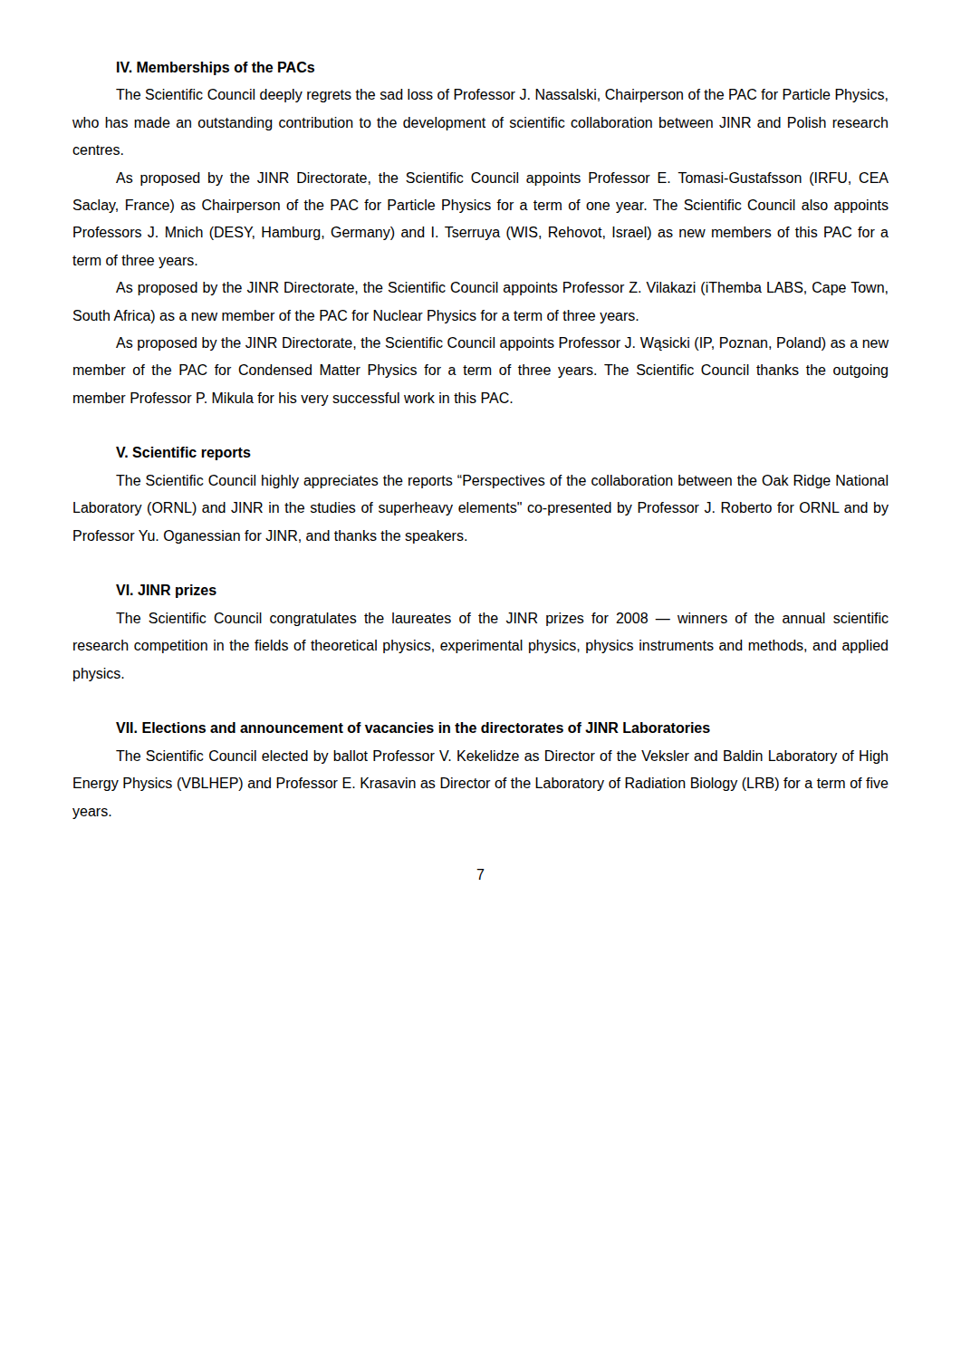IV. Memberships of the PACs
The Scientific Council deeply regrets the sad loss of Professor J. Nassalski, Chairperson of the PAC for Particle Physics, who has made an outstanding contribution to the development of scientific collaboration between JINR and Polish research centres.
As proposed by the JINR Directorate, the Scientific Council appoints Professor E. Tomasi-Gustafsson (IRFU, CEA Saclay, France) as Chairperson of the PAC for Particle Physics for a term of one year. The Scientific Council also appoints Professors J. Mnich (DESY, Hamburg, Germany) and I. Tserruya (WIS, Rehovot, Israel) as new members of this PAC for a term of three years.
As proposed by the JINR Directorate, the Scientific Council appoints Professor Z. Vilakazi (iThemba LABS, Cape Town, South Africa) as a new member of the PAC for Nuclear Physics for a term of three years.
As proposed by the JINR Directorate, the Scientific Council appoints Professor J. Wąsicki (IP, Poznan, Poland) as a new member of the PAC for Condensed Matter Physics for a term of three years. The Scientific Council thanks the outgoing member Professor P. Mikula for his very successful work in this PAC.
V. Scientific reports
The Scientific Council highly appreciates the reports “Perspectives of the collaboration between the Oak Ridge National Laboratory (ORNL) and JINR in the studies of superheavy elements" co-presented by Professor J. Roberto for ORNL and by Professor Yu. Oganessian for JINR, and thanks the speakers.
VI. JINR prizes
The Scientific Council congratulates the laureates of the JINR prizes for 2008 — winners of the annual scientific research competition in the fields of theoretical physics, experimental physics, physics instruments and methods, and applied physics.
VII. Elections and announcement of vacancies in the directorates of JINR Laboratories
The Scientific Council elected by ballot Professor V. Kekelidze as Director of the Veksler and Baldin Laboratory of High Energy Physics (VBLHEP) and Professor E. Krasavin as Director of the Laboratory of Radiation Biology (LRB) for a term of five years.
7